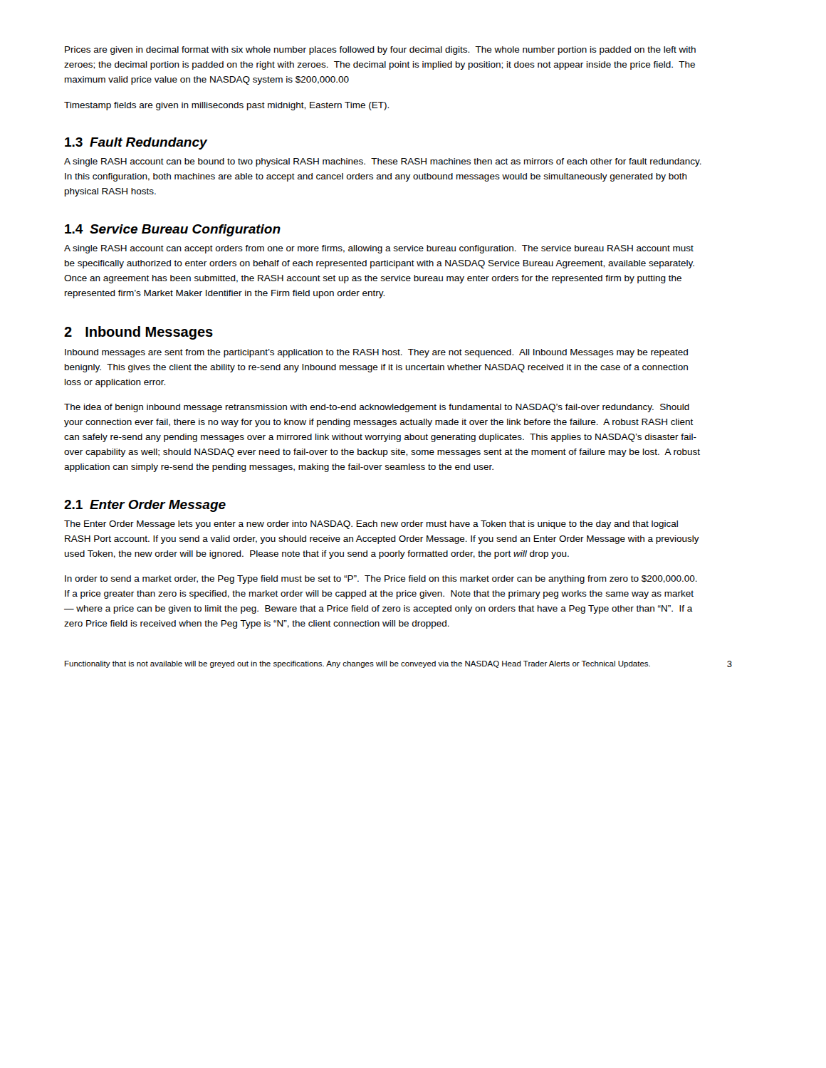Prices are given in decimal format with six whole number places followed by four decimal digits. The whole number portion is padded on the left with zeroes; the decimal portion is padded on the right with zeroes. The decimal point is implied by position; it does not appear inside the price field. The maximum valid price value on the NASDAQ system is $200,000.00
Timestamp fields are given in milliseconds past midnight, Eastern Time (ET).
1.3 Fault Redundancy
A single RASH account can be bound to two physical RASH machines. These RASH machines then act as mirrors of each other for fault redundancy. In this configuration, both machines are able to accept and cancel orders and any outbound messages would be simultaneously generated by both physical RASH hosts.
1.4 Service Bureau Configuration
A single RASH account can accept orders from one or more firms, allowing a service bureau configuration. The service bureau RASH account must be specifically authorized to enter orders on behalf of each represented participant with a NASDAQ Service Bureau Agreement, available separately. Once an agreement has been submitted, the RASH account set up as the service bureau may enter orders for the represented firm by putting the represented firm’s Market Maker Identifier in the Firm field upon order entry.
2 Inbound Messages
Inbound messages are sent from the participant’s application to the RASH host. They are not sequenced. All Inbound Messages may be repeated benignly. This gives the client the ability to re-send any Inbound message if it is uncertain whether NASDAQ received it in the case of a connection loss or application error.
The idea of benign inbound message retransmission with end-to-end acknowledgement is fundamental to NASDAQ’s fail-over redundancy. Should your connection ever fail, there is no way for you to know if pending messages actually made it over the link before the failure. A robust RASH client can safely re-send any pending messages over a mirrored link without worrying about generating duplicates. This applies to NASDAQ’s disaster fail-over capability as well; should NASDAQ ever need to fail-over to the backup site, some messages sent at the moment of failure may be lost. A robust application can simply re-send the pending messages, making the fail-over seamless to the end user.
2.1 Enter Order Message
The Enter Order Message lets you enter a new order into NASDAQ. Each new order must have a Token that is unique to the day and that logical RASH Port account. If you send a valid order, you should receive an Accepted Order Message. If you send an Enter Order Message with a previously used Token, the new order will be ignored. Please note that if you send a poorly formatted order, the port will drop you.
In order to send a market order, the Peg Type field must be set to “P”. The Price field on this market order can be anything from zero to $200,000.00. If a price greater than zero is specified, the market order will be capped at the price given. Note that the primary peg works the same way as market — where a price can be given to limit the peg. Beware that a Price field of zero is accepted only on orders that have a Peg Type other than “N”. If a zero Price field is received when the Peg Type is “N”, the client connection will be dropped.
3 Functionality that is not available will be greyed out in the specifications. Any changes will be conveyed via the NASDAQ Head Trader Alerts or Technical Updates.